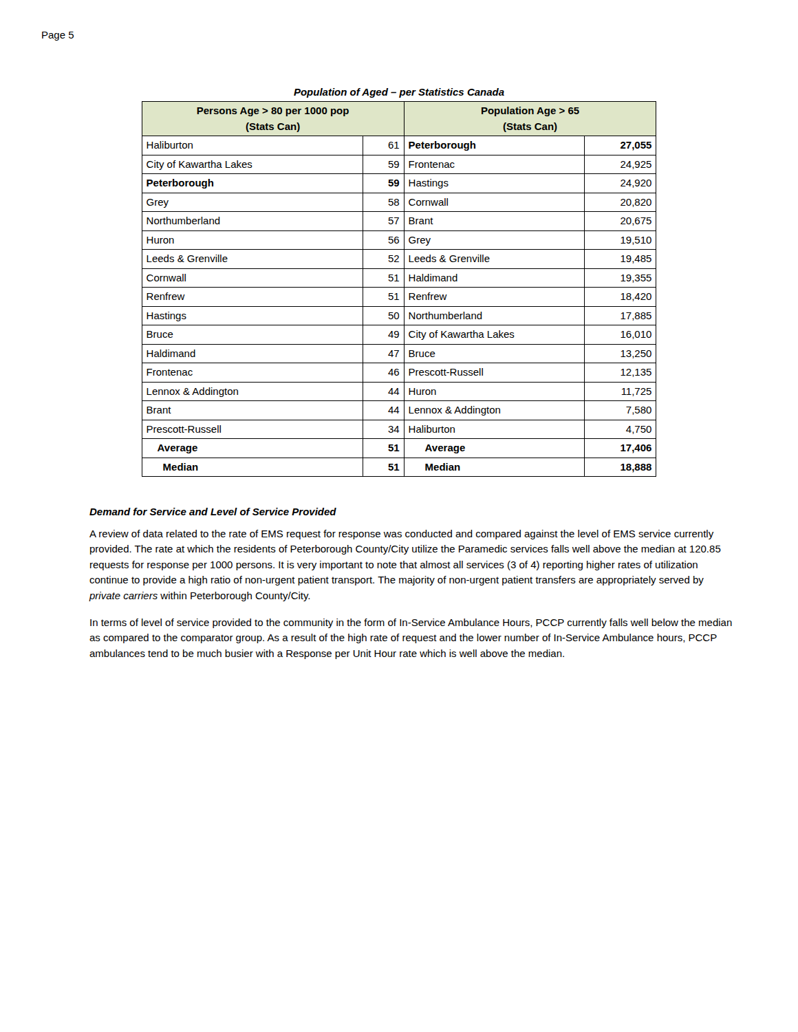Page 5
Population of Aged – per Statistics Canada
| Persons Age > 80 per 1000 pop (Stats Can) | Population Age > 65 (Stats Can) |
| --- | --- |
| Haliburton | 61 | Peterborough | 27,055 |
| City of Kawartha Lakes | 59 | Frontenac | 24,925 |
| Peterborough | 59 | Hastings | 24,920 |
| Grey | 58 | Cornwall | 20,820 |
| Northumberland | 57 | Brant | 20,675 |
| Huron | 56 | Grey | 19,510 |
| Leeds & Grenville | 52 | Leeds & Grenville | 19,485 |
| Cornwall | 51 | Haldimand | 19,355 |
| Renfrew | 51 | Renfrew | 18,420 |
| Hastings | 50 | Northumberland | 17,885 |
| Bruce | 49 | City of Kawartha Lakes | 16,010 |
| Haldimand | 47 | Bruce | 13,250 |
| Frontenac | 46 | Prescott-Russell | 12,135 |
| Lennox & Addington | 44 | Huron | 11,725 |
| Brant | 44 | Lennox & Addington | 7,580 |
| Prescott-Russell | 34 | Haliburton | 4,750 |
| Average | 51 | Average | 17,406 |
| Median | 51 | Median | 18,888 |
Demand for Service and Level of Service Provided
A review of data related to the rate of EMS request for response was conducted and compared against the level of EMS service currently provided. The rate at which the residents of Peterborough County/City utilize the Paramedic services falls well above the median at 120.85 requests for response per 1000 persons. It is very important to note that almost all services (3 of 4) reporting higher rates of utilization continue to provide a high ratio of non-urgent patient transport. The majority of non-urgent patient transfers are appropriately served by private carriers within Peterborough County/City.
In terms of level of service provided to the community in the form of In-Service Ambulance Hours, PCCP currently falls well below the median as compared to the comparator group. As a result of the high rate of request and the lower number of In-Service Ambulance hours, PCCP ambulances tend to be much busier with a Response per Unit Hour rate which is well above the median.